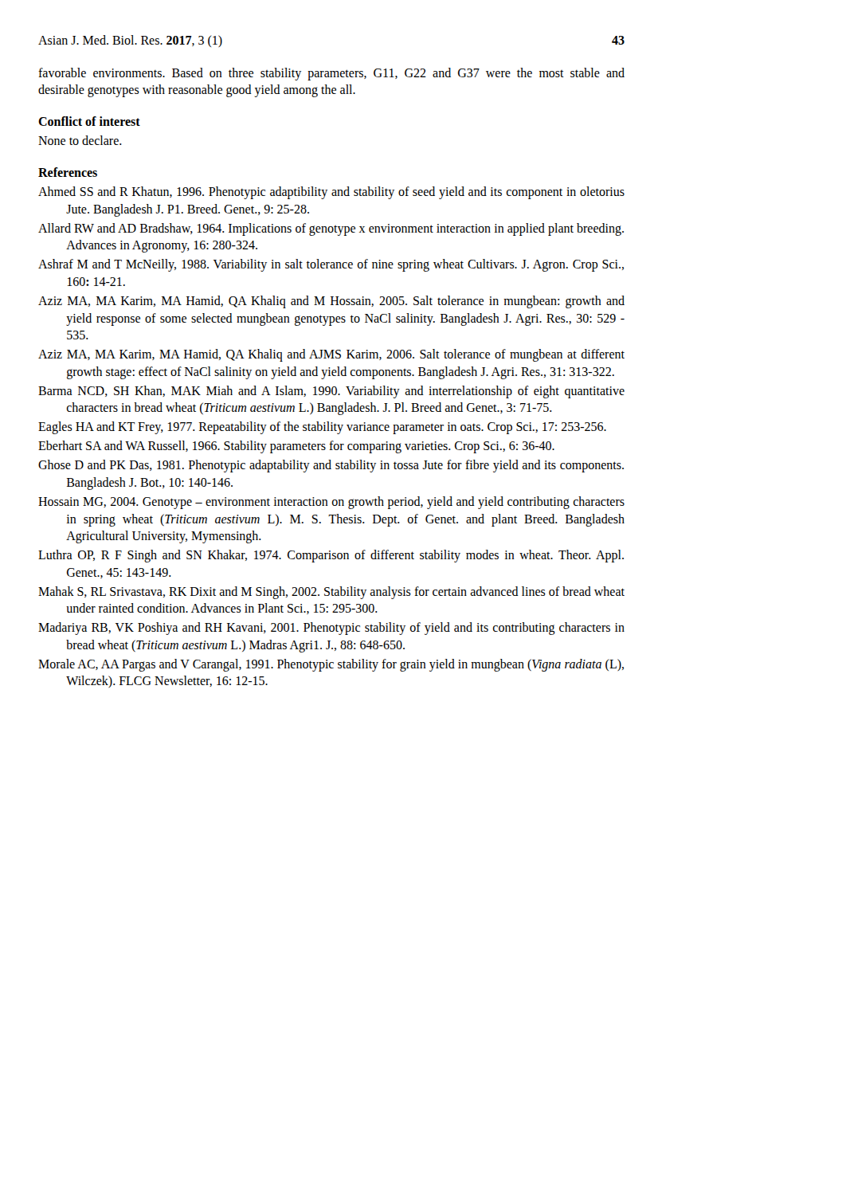Asian J. Med. Biol. Res. 2017, 3 (1)
43
favorable environments. Based on three stability parameters, G11, G22 and G37 were the most stable and desirable genotypes with reasonable good yield among the all.
Conflict of interest
None to declare.
References
Ahmed SS and R Khatun, 1996. Phenotypic adaptibility and stability of seed yield and its component in oletorius Jute. Bangladesh J. P1. Breed. Genet., 9: 25-28.
Allard RW and AD Bradshaw, 1964. Implications of genotype x environment interaction in applied plant breeding. Advances in Agronomy, 16: 280-324.
Ashraf M and T McNeilly, 1988. Variability in salt tolerance of nine spring wheat Cultivars. J. Agron. Crop Sci., 160: 14-21.
Aziz MA, MA Karim, MA Hamid, QA Khaliq and M Hossain, 2005. Salt tolerance in mungbean: growth and yield response of some selected mungbean genotypes to NaCl salinity. Bangladesh J. Agri. Res., 30: 529 - 535.
Aziz MA, MA Karim, MA Hamid, QA Khaliq and AJMS Karim, 2006. Salt tolerance of mungbean at different growth stage: effect of NaCl salinity on yield and yield components. Bangladesh J. Agri. Res., 31: 313-322.
Barma NCD, SH Khan, MAK Miah and A Islam, 1990. Variability and interrelationship of eight quantitative characters in bread wheat (Triticum aestivum L.) Bangladesh. J. Pl. Breed and Genet., 3: 71-75.
Eagles HA and KT Frey, 1977. Repeatability of the stability variance parameter in oats. Crop Sci., 17: 253-256.
Eberhart SA and WA Russell, 1966. Stability parameters for comparing varieties. Crop Sci., 6: 36-40.
Ghose D and PK Das, 1981. Phenotypic adaptability and stability in tossa Jute for fibre yield and its components. Bangladesh J. Bot., 10: 140-146.
Hossain MG, 2004. Genotype – environment interaction on growth period, yield and yield contributing characters in spring wheat (Triticum aestivum L). M. S. Thesis. Dept. of Genet. and plant Breed. Bangladesh Agricultural University, Mymensingh.
Luthra OP, R F Singh and SN Khakar, 1974. Comparison of different stability modes in wheat. Theor. Appl. Genet., 45: 143-149.
Mahak S, RL Srivastava, RK Dixit and M Singh, 2002. Stability analysis for certain advanced lines of bread wheat under rainted condition. Advances in Plant Sci., 15: 295-300.
Madariya RB, VK Poshiya and RH Kavani, 2001. Phenotypic stability of yield and its contributing characters in bread wheat (Triticum aestivum L.) Madras Agri1. J., 88: 648-650.
Morale AC, AA Pargas and V Carangal, 1991. Phenotypic stability for grain yield in mungbean (Vigna radiata (L), Wilczek). FLCG Newsletter, 16: 12-15.